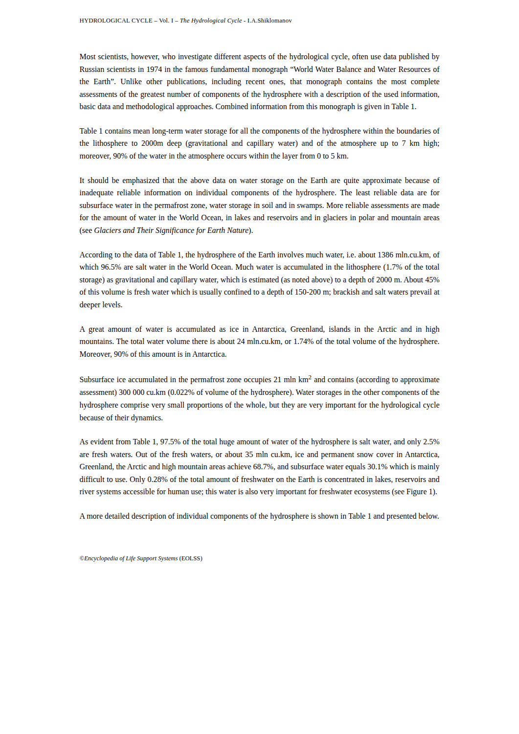HYDROLOGICAL CYCLE – Vol. I – The Hydrological Cycle - I.A.Shiklomanov
Most scientists, however, who investigate different aspects of the hydrological cycle, often use data published by Russian scientists in 1974 in the famous fundamental monograph “World Water Balance and Water Resources of the Earth”. Unlike other publications, including recent ones, that monograph contains the most complete assessments of the greatest number of components of the hydrosphere with a description of the used information, basic data and methodological approaches. Combined information from this monograph is given in Table 1.
Table 1 contains mean long-term water storage for all the components of the hydrosphere within the boundaries of the lithosphere to 2000m deep (gravitational and capillary water) and of the atmosphere up to 7 km high; moreover, 90% of the water in the atmosphere occurs within the layer from 0 to 5 km.
It should be emphasized that the above data on water storage on the Earth are quite approximate because of inadequate reliable information on individual components of the hydrosphere. The least reliable data are for subsurface water in the permafrost zone, water storage in soil and in swamps. More reliable assessments are made for the amount of water in the World Ocean, in lakes and reservoirs and in glaciers in polar and mountain areas (see Glaciers and Their Significance for Earth Nature).
According to the data of Table 1, the hydrosphere of the Earth involves much water, i.e. about 1386 mln.cu.km, of which 96.5% are salt water in the World Ocean. Much water is accumulated in the lithosphere (1.7% of the total storage) as gravitational and capillary water, which is estimated (as noted above) to a depth of 2000 m. About 45% of this volume is fresh water which is usually confined to a depth of 150-200 m; brackish and salt waters prevail at deeper levels.
A great amount of water is accumulated as ice in Antarctica, Greenland, islands in the Arctic and in high mountains. The total water volume there is about 24 mln.cu.km, or 1.74% of the total volume of the hydrosphere. Moreover, 90% of this amount is in Antarctica.
Subsurface ice accumulated in the permafrost zone occupies 21 mln km2 and contains (according to approximate assessment) 300 000 cu.km (0.022% of volume of the hydrosphere). Water storages in the other components of the hydrosphere comprise very small proportions of the whole, but they are very important for the hydrological cycle because of their dynamics.
As evident from Table 1, 97.5% of the total huge amount of water of the hydrosphere is salt water, and only 2.5% are fresh waters. Out of the fresh waters, or about 35 mln cu.km, ice and permanent snow cover in Antarctica, Greenland, the Arctic and high mountain areas achieve 68.7%, and subsurface water equals 30.1% which is mainly difficult to use. Only 0.28% of the total amount of freshwater on the Earth is concentrated in lakes, reservoirs and river systems accessible for human use; this water is also very important for freshwater ecosystems (see Figure 1).
A more detailed description of individual components of the hydrosphere is shown in Table 1 and presented below.
©Encyclopedia of Life Support Systems (EOLSS)